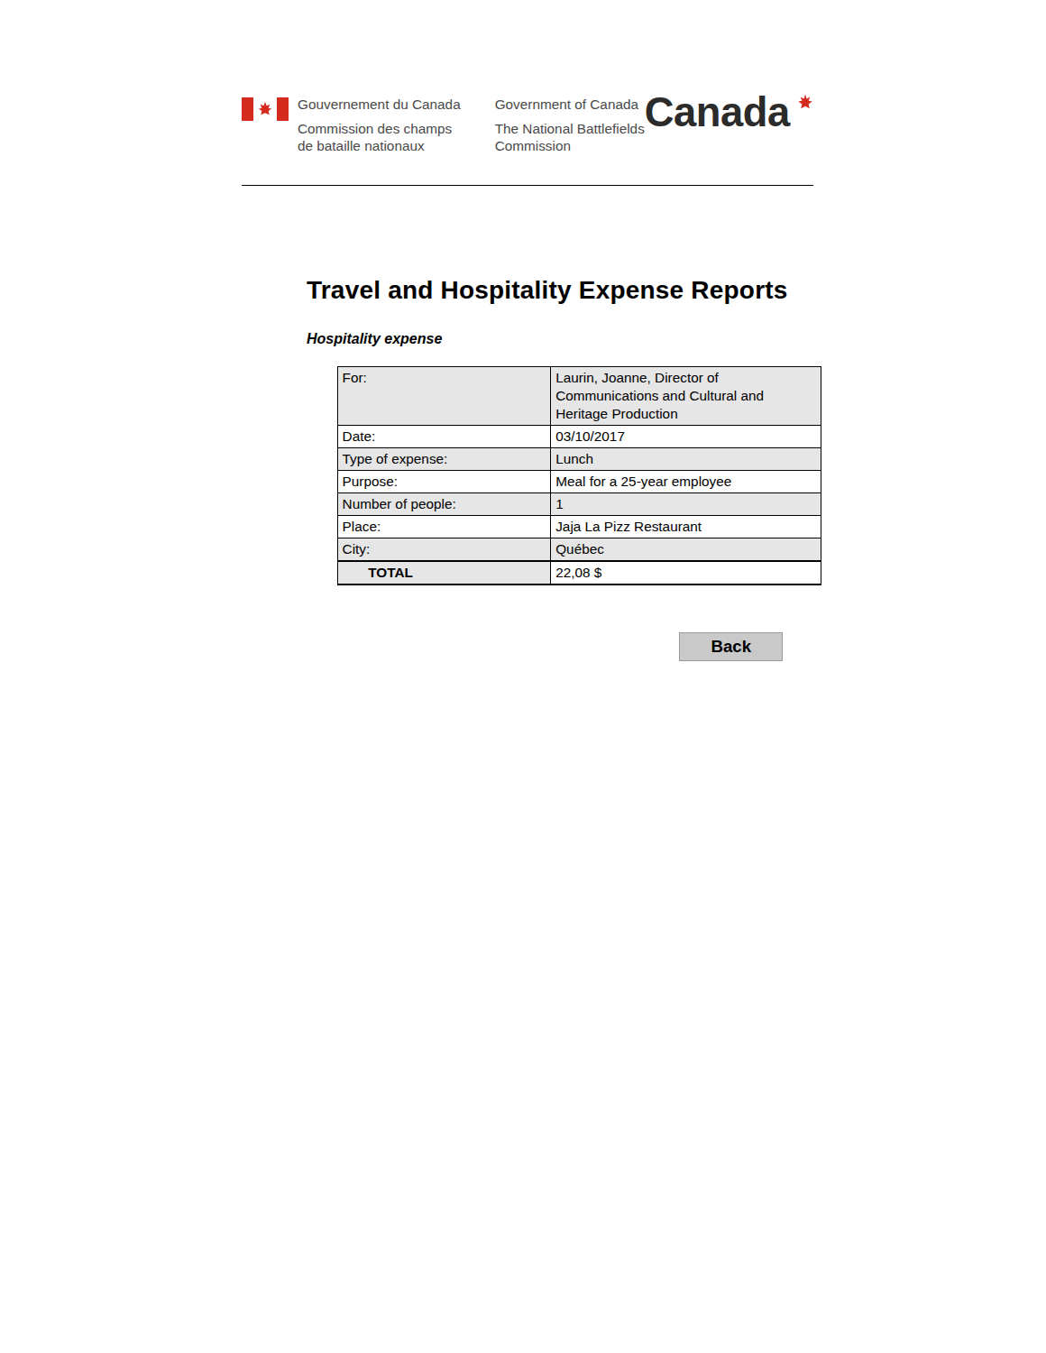Gouvernement du Canada
Commission des champs
de bataille nationaux
Government of Canada
The National Battlefields
Commission
Canada
Travel and Hospitality Expense Reports
Hospitality expense
| For: | Laurin, Joanne, Director of Communications and Cultural and Heritage Production |
| Date: | 03/10/2017 |
| Type of expense: | Lunch |
| Purpose: | Meal for a 25-year employee |
| Number of people: | 1 |
| Place: | Jaja La Pizz Restaurant |
| City: | Québec |
| TOTAL | 22,08 $ |
Back